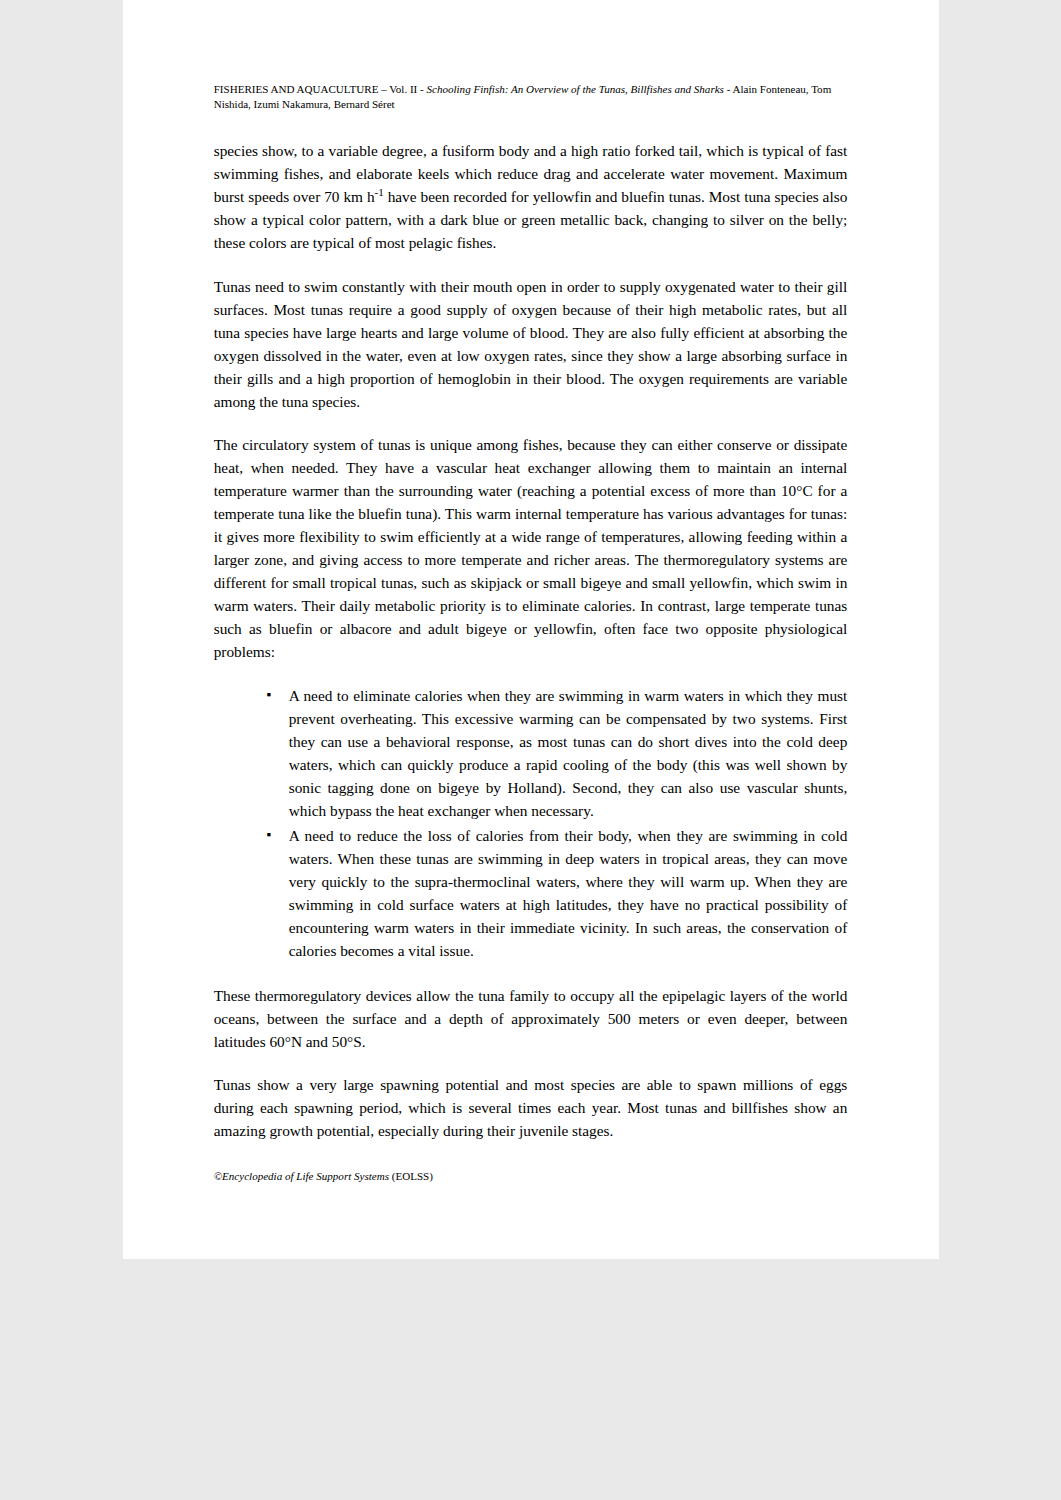FISHERIES AND AQUACULTURE – Vol. II - Schooling Finfish: An Overview of the Tunas, Billfishes and Sharks - Alain Fonteneau, Tom Nishida, Izumi Nakamura, Bernard Séret
species show, to a variable degree, a fusiform body and a high ratio forked tail, which is typical of fast swimming fishes, and elaborate keels which reduce drag and accelerate water movement. Maximum burst speeds over 70 km h-1 have been recorded for yellowfin and bluefin tunas. Most tuna species also show a typical color pattern, with a dark blue or green metallic back, changing to silver on the belly; these colors are typical of most pelagic fishes.
Tunas need to swim constantly with their mouth open in order to supply oxygenated water to their gill surfaces. Most tunas require a good supply of oxygen because of their high metabolic rates, but all tuna species have large hearts and large volume of blood. They are also fully efficient at absorbing the oxygen dissolved in the water, even at low oxygen rates, since they show a large absorbing surface in their gills and a high proportion of hemoglobin in their blood. The oxygen requirements are variable among the tuna species.
The circulatory system of tunas is unique among fishes, because they can either conserve or dissipate heat, when needed. They have a vascular heat exchanger allowing them to maintain an internal temperature warmer than the surrounding water (reaching a potential excess of more than 10°C for a temperate tuna like the bluefin tuna). This warm internal temperature has various advantages for tunas: it gives more flexibility to swim efficiently at a wide range of temperatures, allowing feeding within a larger zone, and giving access to more temperate and richer areas. The thermoregulatory systems are different for small tropical tunas, such as skipjack or small bigeye and small yellowfin, which swim in warm waters. Their daily metabolic priority is to eliminate calories. In contrast, large temperate tunas such as bluefin or albacore and adult bigeye or yellowfin, often face two opposite physiological problems:
A need to eliminate calories when they are swimming in warm waters in which they must prevent overheating. This excessive warming can be compensated by two systems. First they can use a behavioral response, as most tunas can do short dives into the cold deep waters, which can quickly produce a rapid cooling of the body (this was well shown by sonic tagging done on bigeye by Holland). Second, they can also use vascular shunts, which bypass the heat exchanger when necessary.
A need to reduce the loss of calories from their body, when they are swimming in cold waters. When these tunas are swimming in deep waters in tropical areas, they can move very quickly to the supra-thermoclinal waters, where they will warm up. When they are swimming in cold surface waters at high latitudes, they have no practical possibility of encountering warm waters in their immediate vicinity. In such areas, the conservation of calories becomes a vital issue.
These thermoregulatory devices allow the tuna family to occupy all the epipelagic layers of the world oceans, between the surface and a depth of approximately 500 meters or even deeper, between latitudes 60°N and 50°S.
Tunas show a very large spawning potential and most species are able to spawn millions of eggs during each spawning period, which is several times each year. Most tunas and billfishes show an amazing growth potential, especially during their juvenile stages.
©Encyclopedia of Life Support Systems (EOLSS)